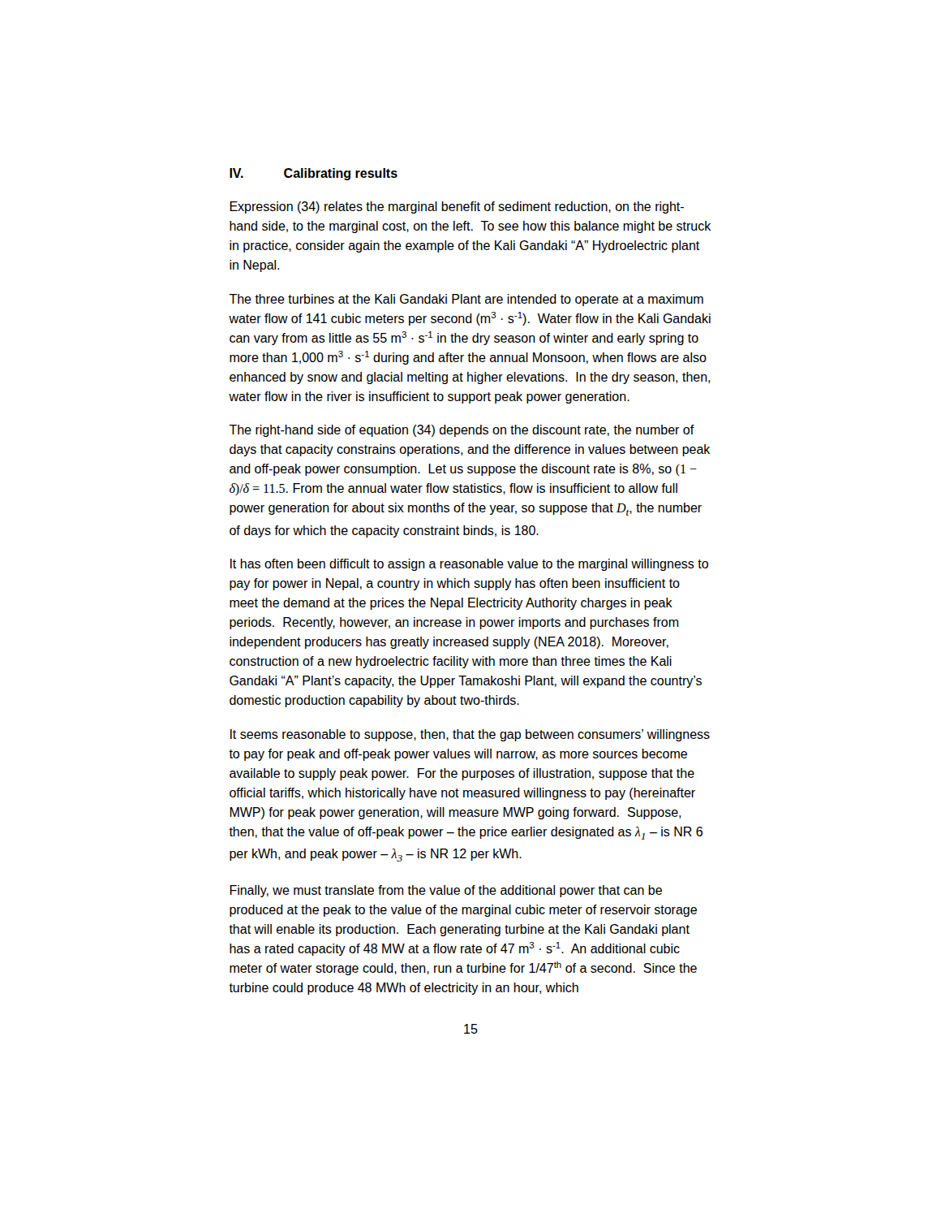IV. Calibrating results
Expression (34) relates the marginal benefit of sediment reduction, on the right-hand side, to the marginal cost, on the left. To see how this balance might be struck in practice, consider again the example of the Kali Gandaki “A” Hydroelectric plant in Nepal.
The three turbines at the Kali Gandaki Plant are intended to operate at a maximum water flow of 141 cubic meters per second (m3 · s-1). Water flow in the Kali Gandaki can vary from as little as 55 m3 · s-1 in the dry season of winter and early spring to more than 1,000 m3 · s-1 during and after the annual Monsoon, when flows are also enhanced by snow and glacial melting at higher elevations. In the dry season, then, water flow in the river is insufficient to support peak power generation.
The right-hand side of equation (34) depends on the discount rate, the number of days that capacity constrains operations, and the difference in values between peak and off-peak power consumption. Let us suppose the discount rate is 8%, so (1 − δ)/δ = 11.5. From the annual water flow statistics, flow is insufficient to allow full power generation for about six months of the year, so suppose that Dt, the number of days for which the capacity constraint binds, is 180.
It has often been difficult to assign a reasonable value to the marginal willingness to pay for power in Nepal, a country in which supply has often been insufficient to meet the demand at the prices the Nepal Electricity Authority charges in peak periods. Recently, however, an increase in power imports and purchases from independent producers has greatly increased supply (NEA 2018). Moreover, construction of a new hydroelectric facility with more than three times the Kali Gandaki “A” Plant’s capacity, the Upper Tamakoshi Plant, will expand the country’s domestic production capability by about two-thirds.
It seems reasonable to suppose, then, that the gap between consumers’ willingness to pay for peak and off-peak power values will narrow, as more sources become available to supply peak power. For the purposes of illustration, suppose that the official tariffs, which historically have not measured willingness to pay (hereinafter MWP) for peak power generation, will measure MWP going forward. Suppose, then, that the value of off-peak power – the price earlier designated as λ1 – is NR 6 per kWh, and peak power – λ3 – is NR 12 per kWh.
Finally, we must translate from the value of the additional power that can be produced at the peak to the value of the marginal cubic meter of reservoir storage that will enable its production. Each generating turbine at the Kali Gandaki plant has a rated capacity of 48 MW at a flow rate of 47 m3 · s-1. An additional cubic meter of water storage could, then, run a turbine for 1/47th of a second. Since the turbine could produce 48 MWh of electricity in an hour, which
15